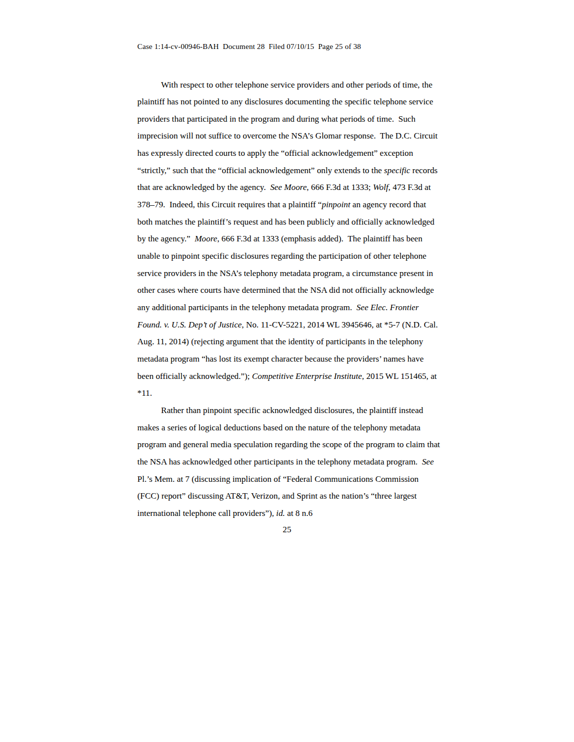Case 1:14-cv-00946-BAH Document 28 Filed 07/10/15 Page 25 of 38
With respect to other telephone service providers and other periods of time, the plaintiff has not pointed to any disclosures documenting the specific telephone service providers that participated in the program and during what periods of time. Such imprecision will not suffice to overcome the NSA’s Glomar response. The D.C. Circuit has expressly directed courts to apply the “official acknowledgement” exception “strictly,” such that the “official acknowledgement” only extends to the specific records that are acknowledged by the agency. See Moore, 666 F.3d at 1333; Wolf, 473 F.3d at 378–79. Indeed, this Circuit requires that a plaintiff “pinpoint an agency record that both matches the plaintiff’s request and has been publicly and officially acknowledged by the agency.” Moore, 666 F.3d at 1333 (emphasis added). The plaintiff has been unable to pinpoint specific disclosures regarding the participation of other telephone service providers in the NSA’s telephony metadata program, a circumstance present in other cases where courts have determined that the NSA did not officially acknowledge any additional participants in the telephony metadata program. See Elec. Frontier Found. v. U.S. Dep’t of Justice, No. 11-CV-5221, 2014 WL 3945646, at *5-7 (N.D. Cal. Aug. 11, 2014) (rejecting argument that the identity of participants in the telephony metadata program “has lost its exempt character because the providers’ names have been officially acknowledged.”); Competitive Enterprise Institute, 2015 WL 151465, at *11.
Rather than pinpoint specific acknowledged disclosures, the plaintiff instead makes a series of logical deductions based on the nature of the telephony metadata program and general media speculation regarding the scope of the program to claim that the NSA has acknowledged other participants in the telephony metadata program. See Pl.’s Mem. at 7 (discussing implication of “Federal Communications Commission (FCC) report” discussing AT&T, Verizon, and Sprint as the nation’s “three largest international telephone call providers”), id. at 8 n.6
25